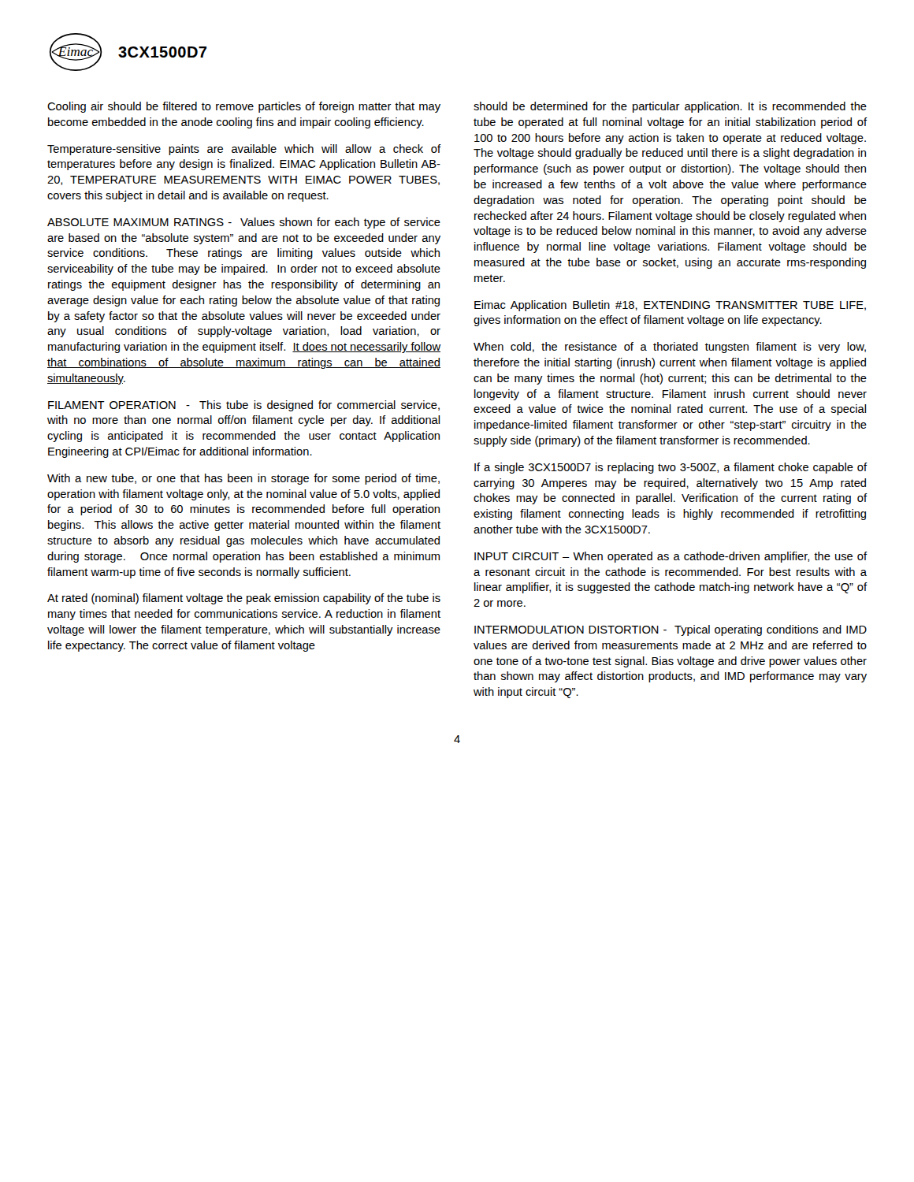Eimac
3CX1500D7
Cooling air should be filtered to remove particles of foreign matter that may become embedded in the anode cooling fins and impair cooling efficiency.
Temperature-sensitive paints are available which will allow a check of temperatures before any design is finalized. EIMAC Application Bulletin AB-20, TEMPERATURE MEASUREMENTS WITH EIMAC POWER TUBES, covers this subject in detail and is available on request.
ABSOLUTE MAXIMUM RATINGS - Values shown for each type of service are based on the “absolute system” and are not to be exceeded under any service conditions. These ratings are limiting values outside which serviceability of the tube may be impaired. In order not to exceed absolute ratings the equipment designer has the responsibility of determining an average design value for each rating below the absolute value of that rating by a safety factor so that the absolute values will never be exceeded under any usual conditions of supply-voltage variation, load variation, or manufacturing variation in the equipment itself. It does not necessarily follow that combinations of absolute maximum ratings can be attained simultaneously.
FILAMENT OPERATION - This tube is designed for commercial service, with no more than one normal off/on filament cycle per day. If additional cycling is anticipated it is recommended the user contact Application Engineering at CPI/Eimac for additional information.
With a new tube, or one that has been in storage for some period of time, operation with filament voltage only, at the nominal value of 5.0 volts, applied for a period of 30 to 60 minutes is recommended before full operation begins. This allows the active getter material mounted within the filament structure to absorb any residual gas molecules which have accumulated during storage. Once normal operation has been established a minimum filament warm-up time of five seconds is normally sufficient.
At rated (nominal) filament voltage the peak emission capability of the tube is many times that needed for communications service. A reduction in filament voltage will lower the filament temperature, which will substantially increase life expectancy. The correct value of filament voltage
should be determined for the particular application. It is recommended the tube be operated at full nominal voltage for an initial stabilization period of 100 to 200 hours before any action is taken to operate at reduced voltage. The voltage should gradually be reduced until there is a slight degradation in performance (such as power output or distortion). The voltage should then be increased a few tenths of a volt above the value where performance degradation was noted for operation. The operating point should be rechecked after 24 hours. Filament voltage should be closely regulated when voltage is to be reduced below nominal in this manner, to avoid any adverse influence by normal line voltage variations. Filament voltage should be measured at the tube base or socket, using an accurate rms-responding meter.
Eimac Application Bulletin #18, EXTENDING TRANSMITTER TUBE LIFE, gives information on the effect of filament voltage on life expectancy.
When cold, the resistance of a thoriated tungsten filament is very low, therefore the initial starting (inrush) current when filament voltage is applied can be many times the normal (hot) current; this can be detrimental to the longevity of a filament structure. Filament inrush current should never exceed a value of twice the nominal rated current. The use of a special impedance-limited filament transformer or other “step-start” circuitry in the supply side (primary) of the filament transformer is recommended.
If a single 3CX1500D7 is replacing two 3-500Z, a filament choke capable of carrying 30 Amperes may be required, alternatively two 15 Amp rated chokes may be connected in parallel. Verification of the current rating of existing filament connecting leads is highly recommended if retrofitting another tube with the 3CX1500D7.
INPUT CIRCUIT – When operated as a cathode-driven amplifier, the use of a resonant circuit in the cathode is recommended. For best results with a linear amplifier, it is suggested the cathode match-ing network have a “Q” of 2 or more.
INTERMODULATION DISTORTION - Typical operating conditions and IMD values are derived from measurements made at 2 MHz and are referred to one tone of a two-tone test signal. Bias voltage and drive power values other than shown may affect distortion products, and IMD performance may vary with input circuit “Q”.
4